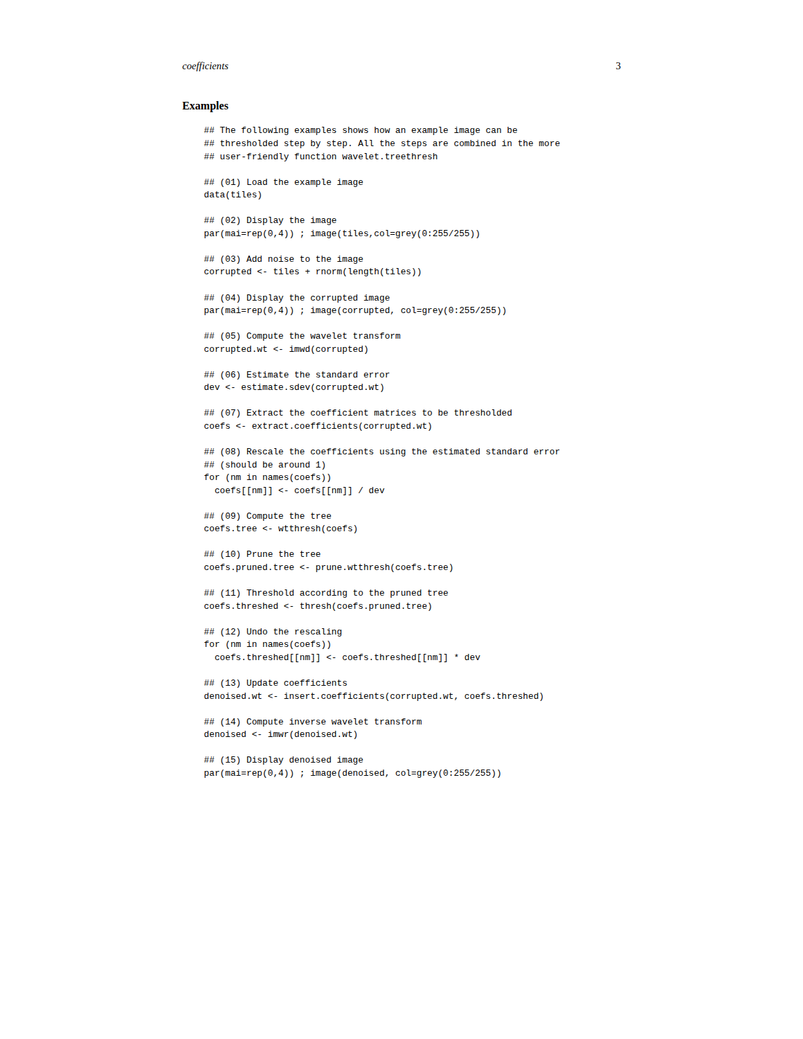coefficients 3
Examples
## The following examples shows how an example image can be
## thresholded step by step. All the steps are combined in the more
## user-friendly function wavelet.treethresh

## (01) Load the example image
data(tiles)

## (02) Display the image
par(mai=rep(0,4)) ; image(tiles,col=grey(0:255/255))

## (03) Add noise to the image
corrupted <- tiles + rnorm(length(tiles))

## (04) Display the corrupted image
par(mai=rep(0,4)) ; image(corrupted, col=grey(0:255/255))

## (05) Compute the wavelet transform
corrupted.wt <- imwd(corrupted)

## (06) Estimate the standard error
dev <- estimate.sdev(corrupted.wt)

## (07) Extract the coefficient matrices to be thresholded
coefs <- extract.coefficients(corrupted.wt)

## (08) Rescale the coefficients using the estimated standard error
## (should be around 1)
for (nm in names(coefs))
  coefs[[nm]] <- coefs[[nm]] / dev

## (09) Compute the tree
coefs.tree <- wtthresh(coefs)

## (10) Prune the tree
coefs.pruned.tree <- prune.wtthresh(coefs.tree)

## (11) Threshold according to the pruned tree
coefs.threshed <- thresh(coefs.pruned.tree)

## (12) Undo the rescaling
for (nm in names(coefs))
  coefs.threshed[[nm]] <- coefs.threshed[[nm]] * dev

## (13) Update coefficients
denoised.wt <- insert.coefficients(corrupted.wt, coefs.threshed)

## (14) Compute inverse wavelet transform
denoised <- imwr(denoised.wt)

## (15) Display denoised image
par(mai=rep(0,4)) ; image(denoised, col=grey(0:255/255))